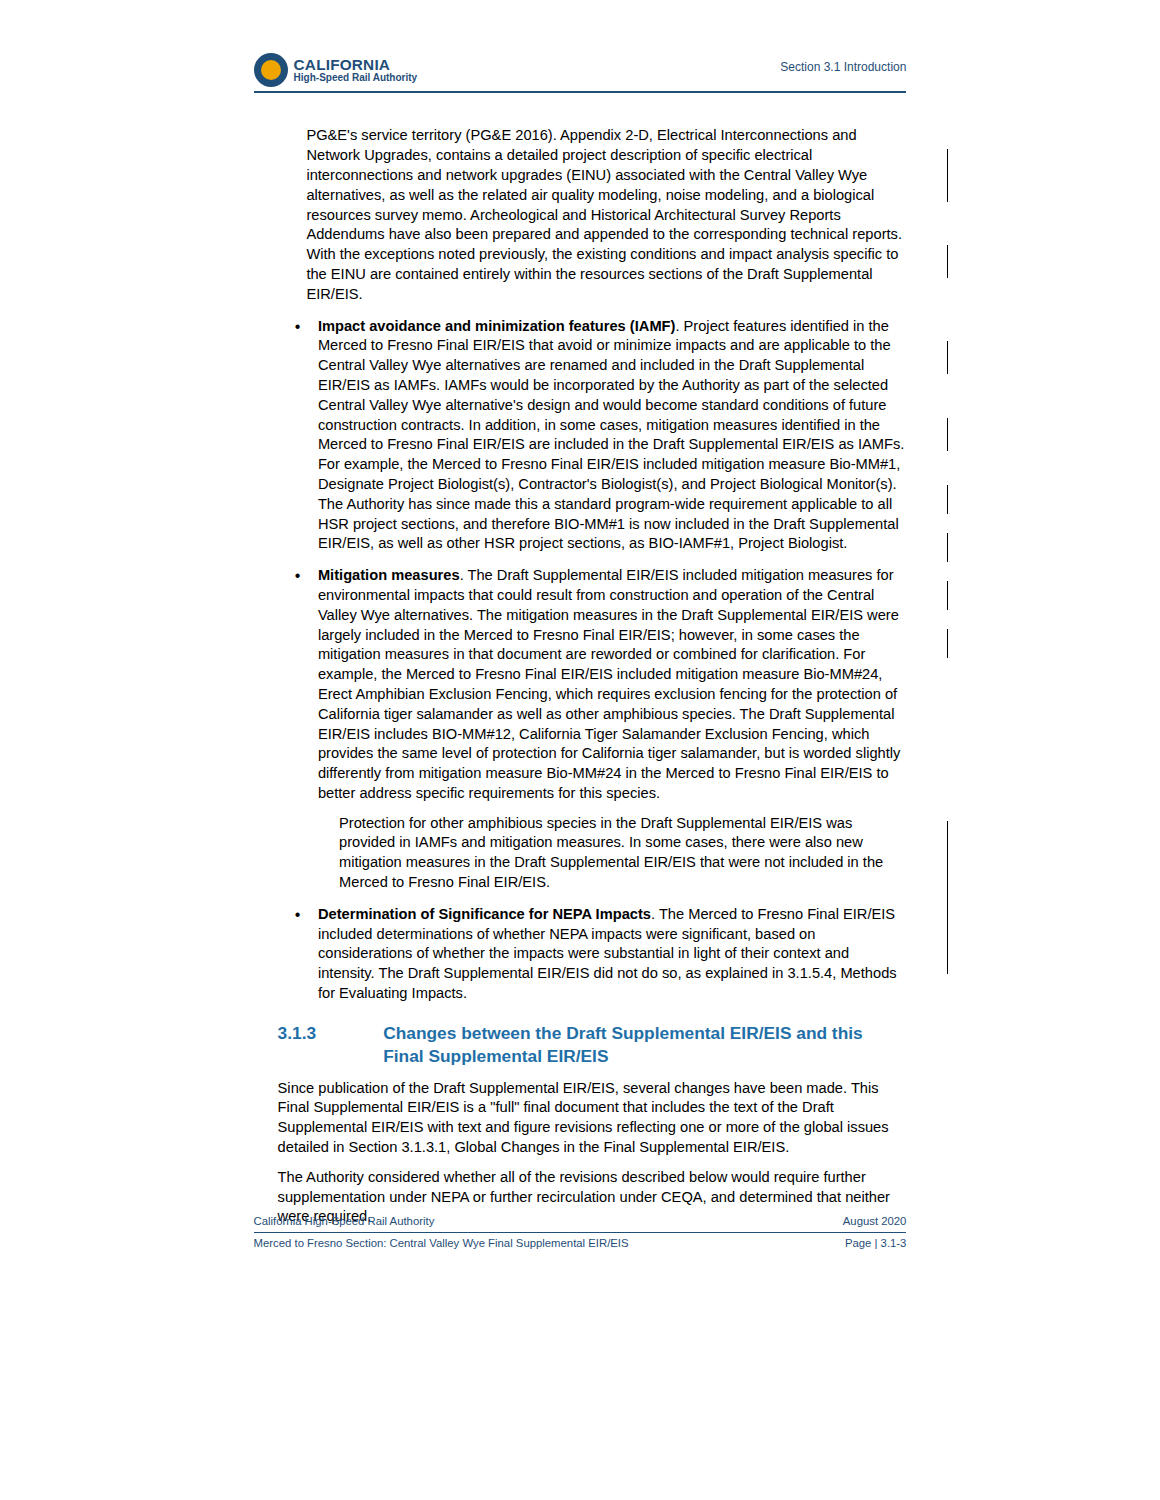CALIFORNIA
High-Speed Rail Authority
Section 3.1 Introduction
PG&E's service territory (PG&E 2016). Appendix 2-D, Electrical Interconnections and Network Upgrades, contains a detailed project description of specific electrical interconnections and network upgrades (EINU) associated with the Central Valley Wye alternatives, as well as the related air quality modeling, noise modeling, and a biological resources survey memo. Archeological and Historical Architectural Survey Reports Addendums have also been prepared and appended to the corresponding technical reports. With the exceptions noted previously, the existing conditions and impact analysis specific to the EINU are contained entirely within the resources sections of the Draft Supplemental EIR/EIS.
Impact avoidance and minimization features (IAMF). Project features identified in the Merced to Fresno Final EIR/EIS that avoid or minimize impacts and are applicable to the Central Valley Wye alternatives are renamed and included in the Draft Supplemental EIR/EIS as IAMFs. IAMFs would be incorporated by the Authority as part of the selected Central Valley Wye alternative's design and would become standard conditions of future construction contracts. In addition, in some cases, mitigation measures identified in the Merced to Fresno Final EIR/EIS are included in the Draft Supplemental EIR/EIS as IAMFs. For example, the Merced to Fresno Final EIR/EIS included mitigation measure Bio-MM#1, Designate Project Biologist(s), Contractor's Biologist(s), and Project Biological Monitor(s). The Authority has since made this a standard program-wide requirement applicable to all HSR project sections, and therefore BIO-MM#1 is now included in the Draft Supplemental EIR/EIS, as well as other HSR project sections, as BIO-IAMF#1, Project Biologist.
Mitigation measures. The Draft Supplemental EIR/EIS included mitigation measures for environmental impacts that could result from construction and operation of the Central Valley Wye alternatives. The mitigation measures in the Draft Supplemental EIR/EIS were largely included in the Merced to Fresno Final EIR/EIS; however, in some cases the mitigation measures in that document are reworded or combined for clarification. For example, the Merced to Fresno Final EIR/EIS included mitigation measure Bio-MM#24, Erect Amphibian Exclusion Fencing, which requires exclusion fencing for the protection of California tiger salamander as well as other amphibious species. The Draft Supplemental EIR/EIS includes BIO-MM#12, California Tiger Salamander Exclusion Fencing, which provides the same level of protection for California tiger salamander, but is worded slightly differently from mitigation measure Bio-MM#24 in the Merced to Fresno Final EIR/EIS to better address specific requirements for this species.
Protection for other amphibious species in the Draft Supplemental EIR/EIS was provided in IAMFs and mitigation measures. In some cases, there were also new mitigation measures in the Draft Supplemental EIR/EIS that were not included in the Merced to Fresno Final EIR/EIS.
Determination of Significance for NEPA Impacts. The Merced to Fresno Final EIR/EIS included determinations of whether NEPA impacts were significant, based on considerations of whether the impacts were substantial in light of their context and intensity. The Draft Supplemental EIR/EIS did not do so, as explained in 3.1.5.4, Methods for Evaluating Impacts.
3.1.3 Changes between the Draft Supplemental EIR/EIS and this Final Supplemental EIR/EIS
Since publication of the Draft Supplemental EIR/EIS, several changes have been made. This Final Supplemental EIR/EIS is a "full" final document that includes the text of the Draft Supplemental EIR/EIS with text and figure revisions reflecting one or more of the global issues detailed in Section 3.1.3.1, Global Changes in the Final Supplemental EIR/EIS.
The Authority considered whether all of the revisions described below would require further supplementation under NEPA or further recirculation under CEQA, and determined that neither were required.
California High-Speed Rail Authority August 2020
Merced to Fresno Section: Central Valley Wye Final Supplemental EIR/EIS Page | 3.1-3